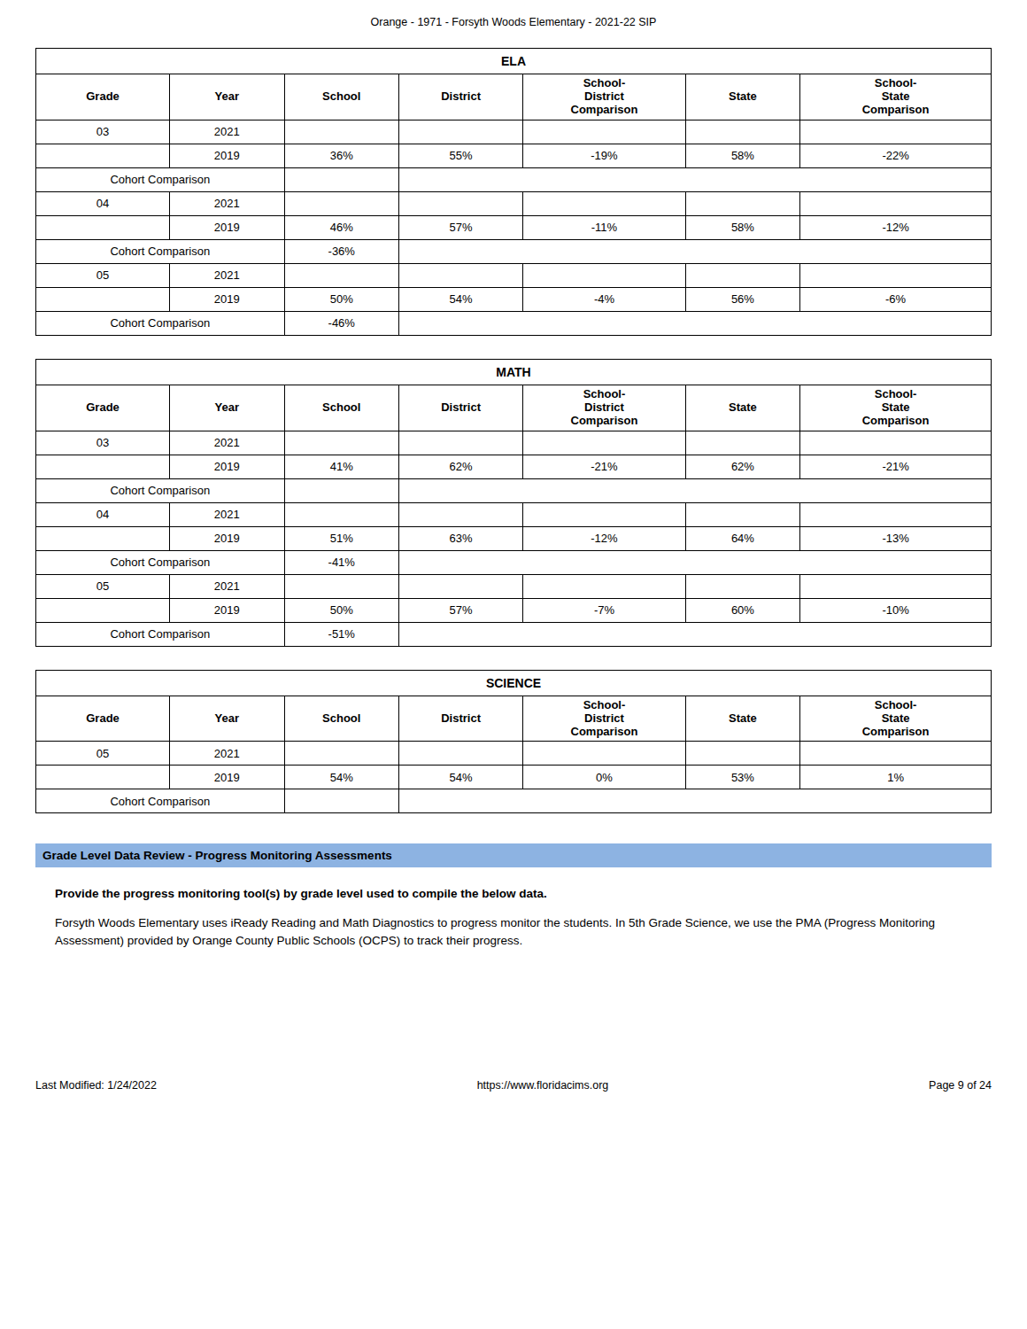Orange - 1971 - Forsyth Woods Elementary - 2021-22 SIP
| ELA |
| --- |
| Grade | Year | School | District | School- District Comparison | State | School- State Comparison |
| 03 | 2021 | | | | | |
| | 2019 | 36% | 55% | -19% | 58% | -22% |
| Cohort Comparison | | |
| 04 | 2021 | | | | | |
| | 2019 | 46% | 57% | -11% | 58% | -12% |
| Cohort Comparison | -36% | |
| 05 | 2021 | | | | | |
| | 2019 | 50% | 54% | -4% | 56% | -6% |
| Cohort Comparison | -46% | |
| MATH |
| --- |
| Grade | Year | School | District | School- District Comparison | State | School- State Comparison |
| 03 | 2021 | | | | | |
| | 2019 | 41% | 62% | -21% | 62% | -21% |
| Cohort Comparison | | |
| 04 | 2021 | | | | | |
| | 2019 | 51% | 63% | -12% | 64% | -13% |
| Cohort Comparison | -41% | |
| 05 | 2021 | | | | | |
| | 2019 | 50% | 57% | -7% | 60% | -10% |
| Cohort Comparison | -51% | |
| SCIENCE |
| --- |
| Grade | Year | School | District | School- District Comparison | State | School- State Comparison |
| 05 | 2021 | | | | | |
| | 2019 | 54% | 54% | 0% | 53% | 1% |
| Cohort Comparison | | |
Grade Level Data Review - Progress Monitoring Assessments
Provide the progress monitoring tool(s) by grade level used to compile the below data.
Forsyth Woods Elementary uses iReady Reading and Math Diagnostics to progress monitor the students. In 5th Grade Science, we use the PMA (Progress Monitoring Assessment) provided by Orange County Public Schools (OCPS) to track their progress.
Last Modified: 1/24/2022 https://www.floridacims.org Page 9 of 24